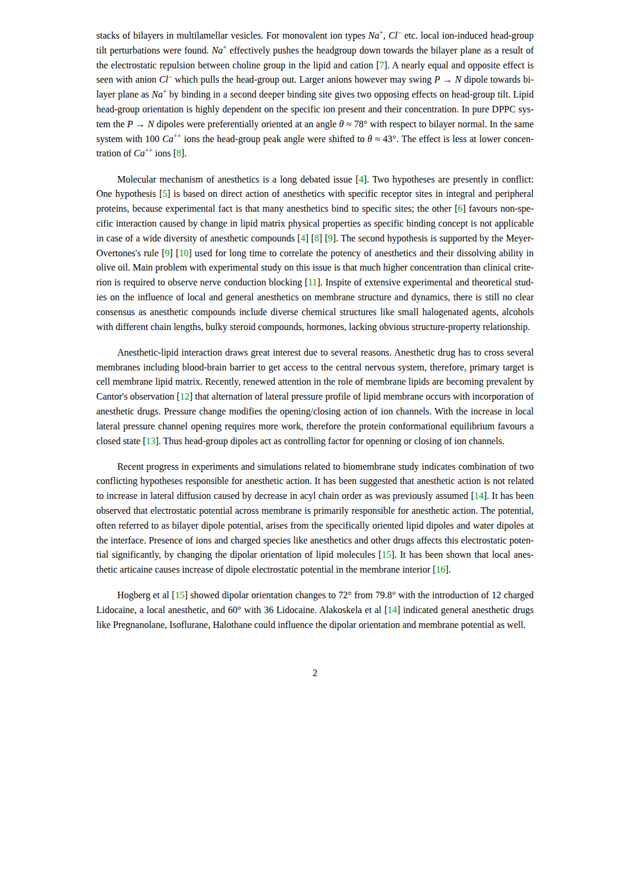stacks of bilayers in multilamellar vesicles. For monovalent ion types Na+, Cl− etc. local ion-induced head-group tilt perturbations were found. Na+ effectively pushes the headgroup down towards the bilayer plane as a result of the electrostatic repulsion between choline group in the lipid and cation [7]. A nearly equal and opposite effect is seen with anion Cl− which pulls the head-group out. Larger anions however may swing P → N dipole towards bilayer plane as Na+ by binding in a second deeper binding site gives two opposing effects on head-group tilt. Lipid head-group orientation is highly dependent on the specific ion present and their concentration. In pure DPPC system the P → N dipoles were preferentially oriented at an angle θ ≈ 78° with respect to bilayer normal. In the same system with 100 Ca++ ions the head-group peak angle were shifted to θ ≈ 43°. The effect is less at lower concentration of Ca++ ions [8].
Molecular mechanism of anesthetics is a long debated issue [4]. Two hypotheses are presently in conflict: One hypothesis [5] is based on direct action of anesthetics with specific receptor sites in integral and peripheral proteins, because experimental fact is that many anesthetics bind to specific sites; the other [6] favours non-specific interaction caused by change in lipid matrix physical properties as specific binding concept is not applicable in case of a wide diversity of anesthetic compounds [4] [8] [9]. The second hypothesis is supported by the Meyer-Overtones's rule [9] [10] used for long time to correlate the potency of anesthetics and their dissolving ability in olive oil. Main problem with experimental study on this issue is that much higher concentration than clinical criterion is required to observe nerve conduction blocking [11]. Inspite of extensive experimental and theoretical studies on the influence of local and general anesthetics on membrane structure and dynamics, there is still no clear consensus as anesthetic compounds include diverse chemical structures like small halogenated agents, alcohols with different chain lengths, bulky steroid compounds, hormones, lacking obvious structure-property relationship.
Anesthetic-lipid interaction draws great interest due to several reasons. Anesthetic drug has to cross several membranes including blood-brain barrier to get access to the central nervous system, therefore, primary target is cell membrane lipid matrix. Recently, renewed attention in the role of membrane lipids are becoming prevalent by Cantor's observation [12] that alternation of lateral pressure profile of lipid membrane occurs with incorporation of anesthetic drugs. Pressure change modifies the opening/closing action of ion channels. With the increase in local lateral pressure channel opening requires more work, therefore the protein conformational equilibrium favours a closed state [13]. Thus head-group dipoles act as controlling factor for openning or closing of ion channels.
Recent progress in experiments and simulations related to biomembrane study indicates combination of two conflicting hypotheses responsible for anesthetic action. It has been suggested that anesthetic action is not related to increase in lateral diffusion caused by decrease in acyl chain order as was previously assumed [14]. It has been observed that electrostatic potential across membrane is primarily responsible for anesthetic action. The potential, often referred to as bilayer dipole potential, arises from the specifically oriented lipid dipoles and water dipoles at the interface. Presence of ions and charged species like anesthetics and other drugs affects this electrostatic potential significantly, by changing the dipolar orientation of lipid molecules [15]. It has been shown that local anesthetic articaine causes increase of dipole electrostatic potential in the membrane interior [16].
Hogberg et al [15] showed dipolar orientation changes to 72° from 79.8° with the introduction of 12 charged Lidocaine, a local anesthetic, and 60° with 36 Lidocaine. Alakoskela et al [14] indicated general anesthetic drugs like Pregnanolane, Isoflurane, Halothane could influence the dipolar orientation and membrane potential as well.
2